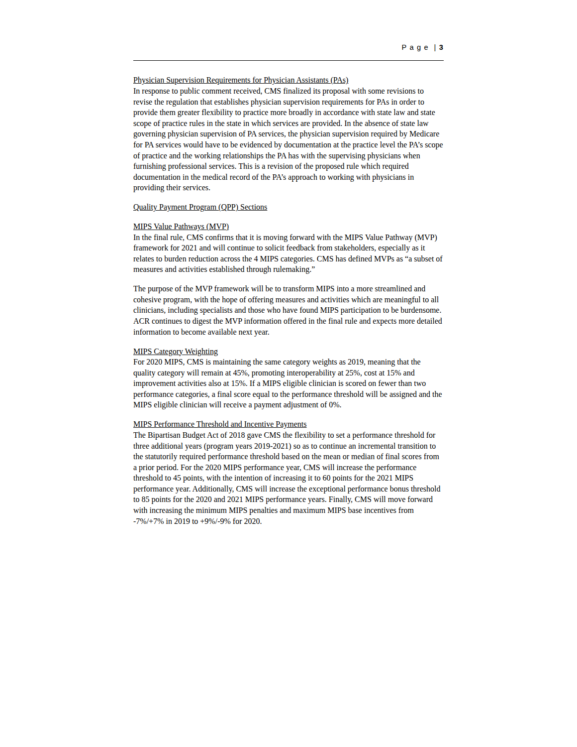P a g e | 3
Physician Supervision Requirements for Physician Assistants (PAs)
In response to public comment received, CMS finalized its proposal with some revisions to revise the regulation that establishes physician supervision requirements for PAs in order to provide them greater flexibility to practice more broadly in accordance with state law and state scope of practice rules in the state in which services are provided. In the absence of state law governing physician supervision of PA services, the physician supervision required by Medicare for PA services would have to be evidenced by documentation at the practice level the PA’s scope of practice and the working relationships the PA has with the supervising physicians when furnishing professional services. This is a revision of the proposed rule which required documentation in the medical record of the PA’s approach to working with physicians in providing their services.
Quality Payment Program (QPP) Sections
MIPS Value Pathways (MVP)
In the final rule, CMS confirms that it is moving forward with the MIPS Value Pathway (MVP) framework for 2021 and will continue to solicit feedback from stakeholders, especially as it relates to burden reduction across the 4 MIPS categories. CMS has defined MVPs as “a subset of measures and activities established through rulemaking.”
The purpose of the MVP framework will be to transform MIPS into a more streamlined and cohesive program, with the hope of offering measures and activities which are meaningful to all clinicians, including specialists and those who have found MIPS participation to be burdensome. ACR continues to digest the MVP information offered in the final rule and expects more detailed information to become available next year.
MIPS Category Weighting
For 2020 MIPS, CMS is maintaining the same category weights as 2019, meaning that the quality category will remain at 45%, promoting interoperability at 25%, cost at 15% and improvement activities also at 15%. If a MIPS eligible clinician is scored on fewer than two performance categories, a final score equal to the performance threshold will be assigned and the MIPS eligible clinician will receive a payment adjustment of 0%.
MIPS Performance Threshold and Incentive Payments
The Bipartisan Budget Act of 2018 gave CMS the flexibility to set a performance threshold for three additional years (program years 2019-2021) so as to continue an incremental transition to the statutorily required performance threshold based on the mean or median of final scores from a prior period. For the 2020 MIPS performance year, CMS will increase the performance threshold to 45 points, with the intention of increasing it to 60 points for the 2021 MIPS performance year. Additionally, CMS will increase the exceptional performance bonus threshold to 85 points for the 2020 and 2021 MIPS performance years. Finally, CMS will move forward with increasing the minimum MIPS penalties and maximum MIPS base incentives from -7%/+7% in 2019 to +9%/-9% for 2020.